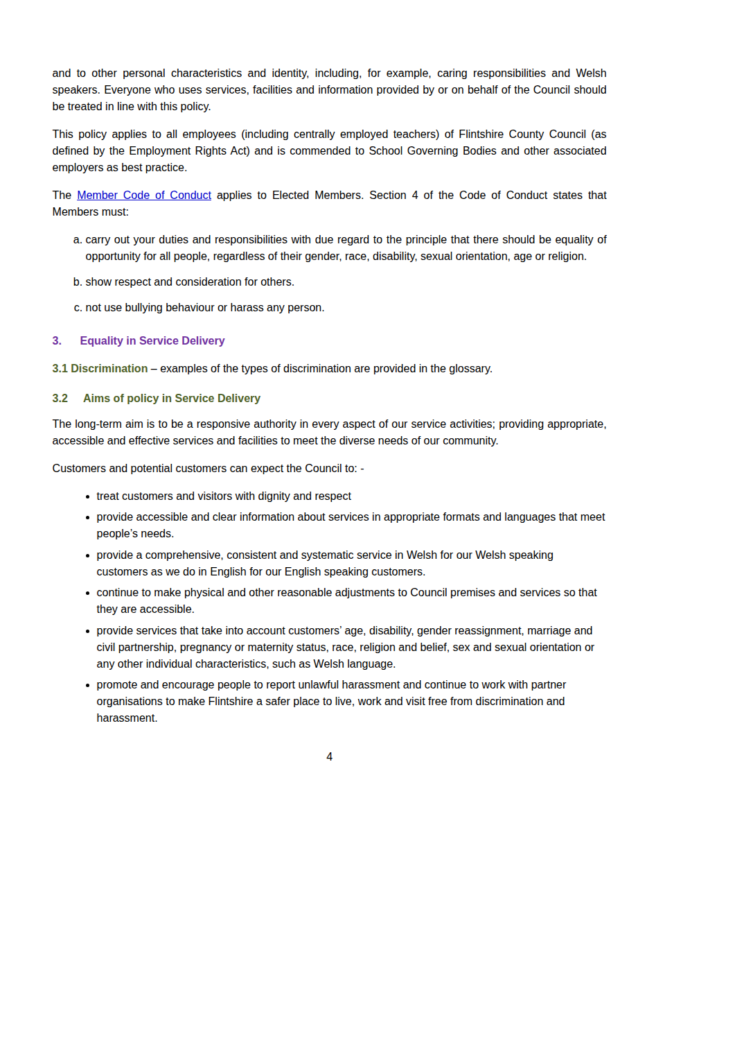and to other personal characteristics and identity, including, for example, caring responsibilities and Welsh speakers. Everyone who uses services, facilities and information provided by or on behalf of the Council should be treated in line with this policy.
This policy applies to all employees (including centrally employed teachers) of Flintshire County Council (as defined by the Employment Rights Act) and is commended to School Governing Bodies and other associated employers as best practice.
The Member Code of Conduct applies to Elected Members. Section 4 of the Code of Conduct states that Members must:
carry out your duties and responsibilities with due regard to the principle that there should be equality of opportunity for all people, regardless of their gender, race, disability, sexual orientation, age or religion.
show respect and consideration for others.
not use bullying behaviour or harass any person.
3. Equality in Service Delivery
3.1 Discrimination – examples of the types of discrimination are provided in the glossary.
3.2 Aims of policy in Service Delivery
The long-term aim is to be a responsive authority in every aspect of our service activities; providing appropriate, accessible and effective services and facilities to meet the diverse needs of our community.
Customers and potential customers can expect the Council to: -
treat customers and visitors with dignity and respect
provide accessible and clear information about services in appropriate formats and languages that meet people’s needs.
provide a comprehensive, consistent and systematic service in Welsh for our Welsh speaking customers as we do in English for our English speaking customers.
continue to make physical and other reasonable adjustments to Council premises and services so that they are accessible.
provide services that take into account customers’ age, disability, gender reassignment, marriage and civil partnership, pregnancy or maternity status, race, religion and belief, sex and sexual orientation or any other individual characteristics, such as Welsh language.
promote and encourage people to report unlawful harassment and continue to work with partner organisations to make Flintshire a safer place to live, work and visit free from discrimination and harassment.
4